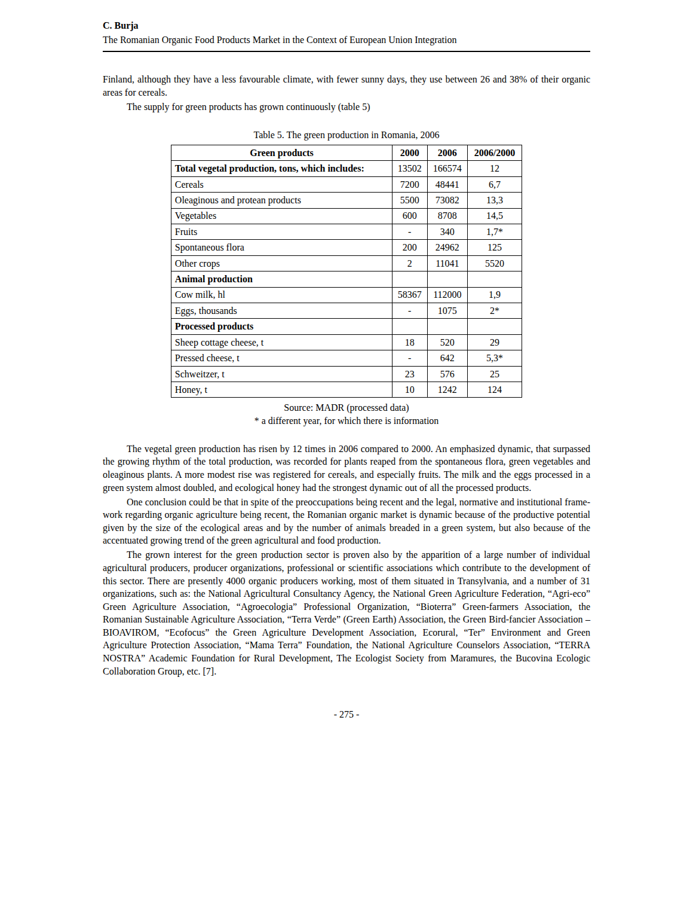C. Burja
The Romanian Organic Food Products Market in the Context of European Union Integration
Finland, although they have a less favourable climate, with fewer sunny days, they use between 26 and 38% of their organic areas for cereals.
The supply for green products has grown continuously (table 5)
Table 5. The green production in Romania, 2006
| Green products | 2000 | 2006 | 2006/2000 |
| --- | --- | --- | --- |
| Total vegetal production, tons, which includes: | 13502 | 166574 | 12 |
| Cereals | 7200 | 48441 | 6,7 |
| Oleaginous and protean products | 5500 | 73082 | 13,3 |
| Vegetables | 600 | 8708 | 14,5 |
| Fruits | - | 340 | 1,7* |
| Spontaneous flora | 200 | 24962 | 125 |
| Other crops | 2 | 11041 | 5520 |
| Animal production | | | |
| Cow milk, hl | 58367 | 112000 | 1,9 |
| Eggs, thousands | - | 1075 | 2* |
| Processed products | | | |
| Sheep cottage cheese, t | 18 | 520 | 29 |
| Pressed cheese, t | - | 642 | 5,3* |
| Schweitzer, t | 23 | 576 | 25 |
| Honey, t | 10 | 1242 | 124 |
Source: MADR (processed data)
* a different year, for which there is information
The vegetal green production has risen by 12 times in 2006 compared to 2000. An emphasized dynamic, that surpassed the growing rhythm of the total production, was recorded for plants reaped from the spontaneous flora, green vegetables and oleaginous plants. A more modest rise was registered for cereals, and especially fruits. The milk and the eggs processed in a green system almost doubled, and ecological honey had the strongest dynamic out of all the processed products.
One conclusion could be that in spite of the preoccupations being recent and the legal, normative and institutional frame-work regarding organic agriculture being recent, the Romanian organic market is dynamic because of the productive potential given by the size of the ecological areas and by the number of animals breaded in a green system, but also because of the accentuated growing trend of the green agricultural and food production.
The grown interest for the green production sector is proven also by the apparition of a large number of individual agricultural producers, producer organizations, professional or scientific associations which contribute to the development of this sector. There are presently 4000 organic producers working, most of them situated in Transylvania, and a number of 31 organizations, such as: the National Agricultural Consultancy Agency, the National Green Agriculture Federation, “Agri-eco” Green Agriculture Association, “Agroecologia” Professional Organization, “Bioterra” Green-farmers Association, the Romanian Sustainable Agriculture Association, “Terra Verde” (Green Earth) Association, the Green Bird-fancier Association – BIOAVIROM, “Ecofocus” the Green Agriculture Development Association, Ecorural, “Ter” Environment and Green Agriculture Protection Association, “Mama Terra” Foundation, the National Agriculture Counselors Association, “TERRA NOSTRA” Academic Foundation for Rural Development, The Ecologist Society from Maramures, the Bucovina Ecologic Collaboration Group, etc. [7].
- 275 -